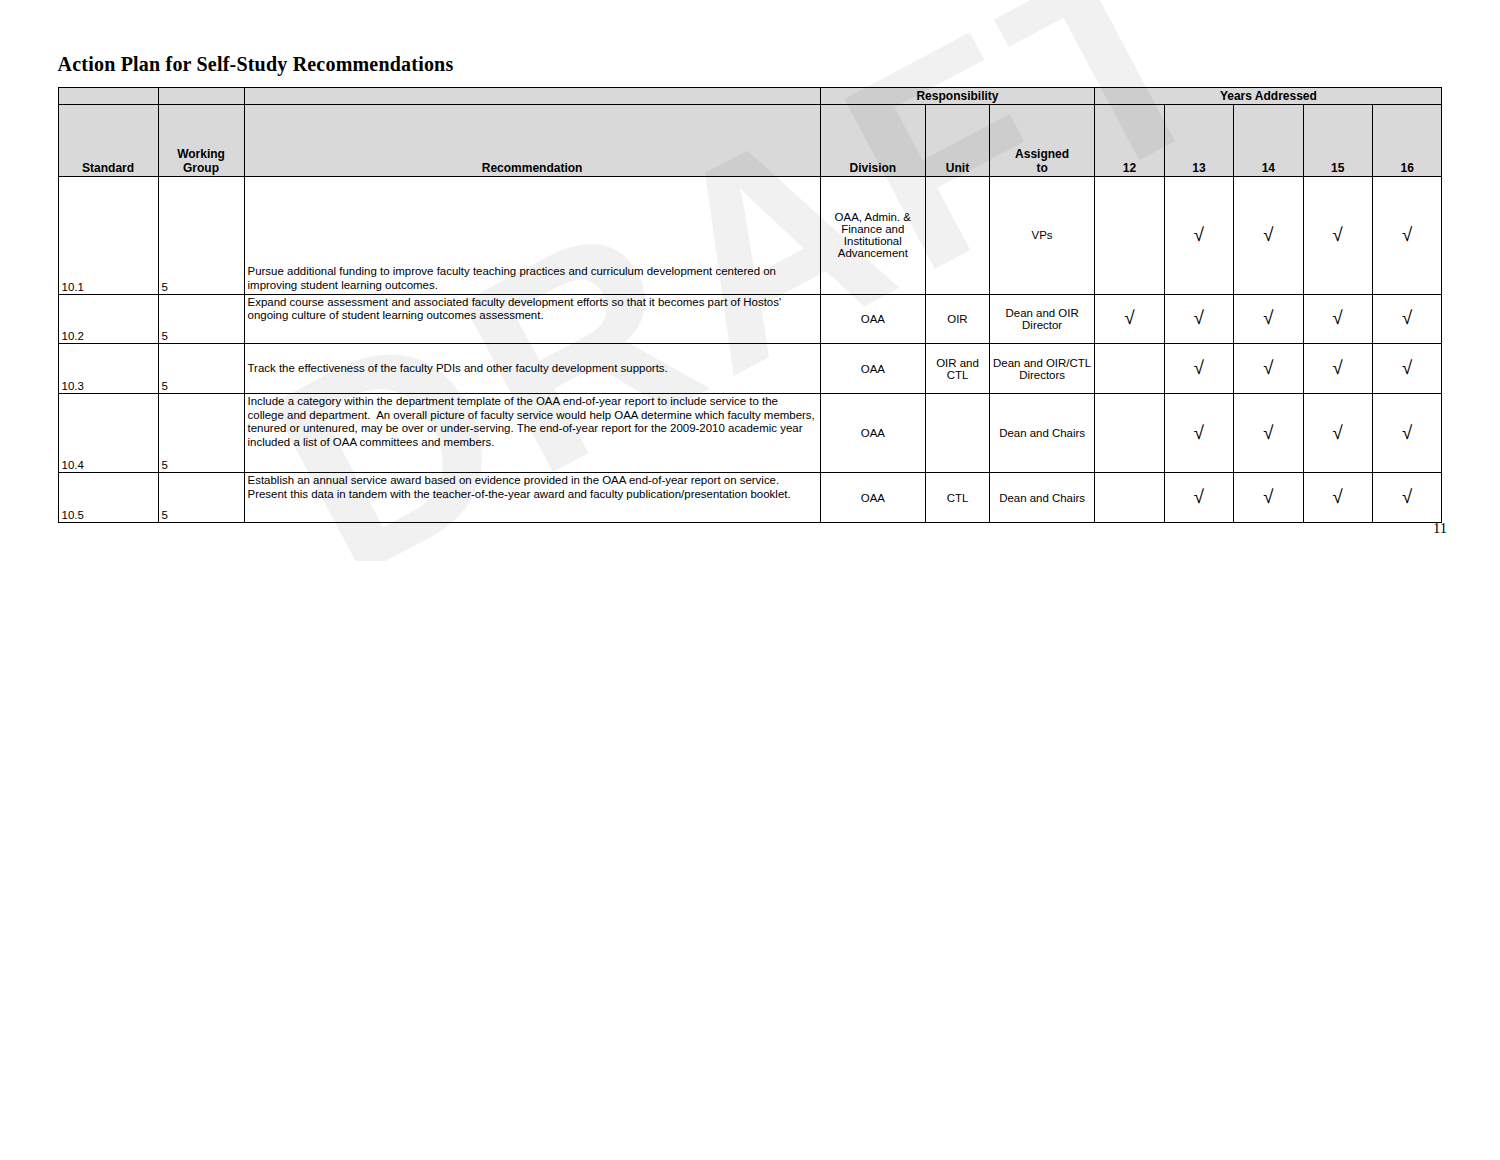DRAFT
Action Plan for Self-Study Recommendations
| | | | Responsibility | Years Addressed |
| --- | --- | --- | --- | --- |
| Standard | Working Group | Recommendation | Division | Unit | Assigned to | 12 | 13 | 14 | 15 | 16 |
| 10.1 | 5 | Pursue additional funding to improve faculty teaching practices and curriculum development centered on improving student learning outcomes. | OAA, Admin. & Finance and Institutional Advancement | | VPs | | √ | √ | √ | √ |
| 10.2 | 5 | Expand course assessment and associated faculty development efforts so that it becomes part of Hostos' ongoing culture of student learning outcomes assessment. | OAA | OIR | Dean and OIR Director | √ | √ | √ | √ | √ |
| 10.3 | 5 | Track the effectiveness of the faculty PDIs and other faculty development supports. | OAA | OIR and CTL | Dean and OIR/CTL Directors | | √ | √ | √ | √ |
| 10.4 | 5 | Include a category within the department template of the OAA end-of-year report to include service to the college and department. An overall picture of faculty service would help OAA determine which faculty members, tenured or untenured, may be over or under-serving. The end-of-year report for the 2009-2010 academic year included a list of OAA committees and members. | OAA | | Dean and Chairs | | √ | √ | √ | √ |
| 10.5 | 5 | Establish an annual service award based on evidence provided in the OAA end-of-year report on service. Present this data in tandem with the teacher-of-the-year award and faculty publication/presentation booklet. | OAA | CTL | Dean and Chairs | | √ | √ | √ | √ |
11